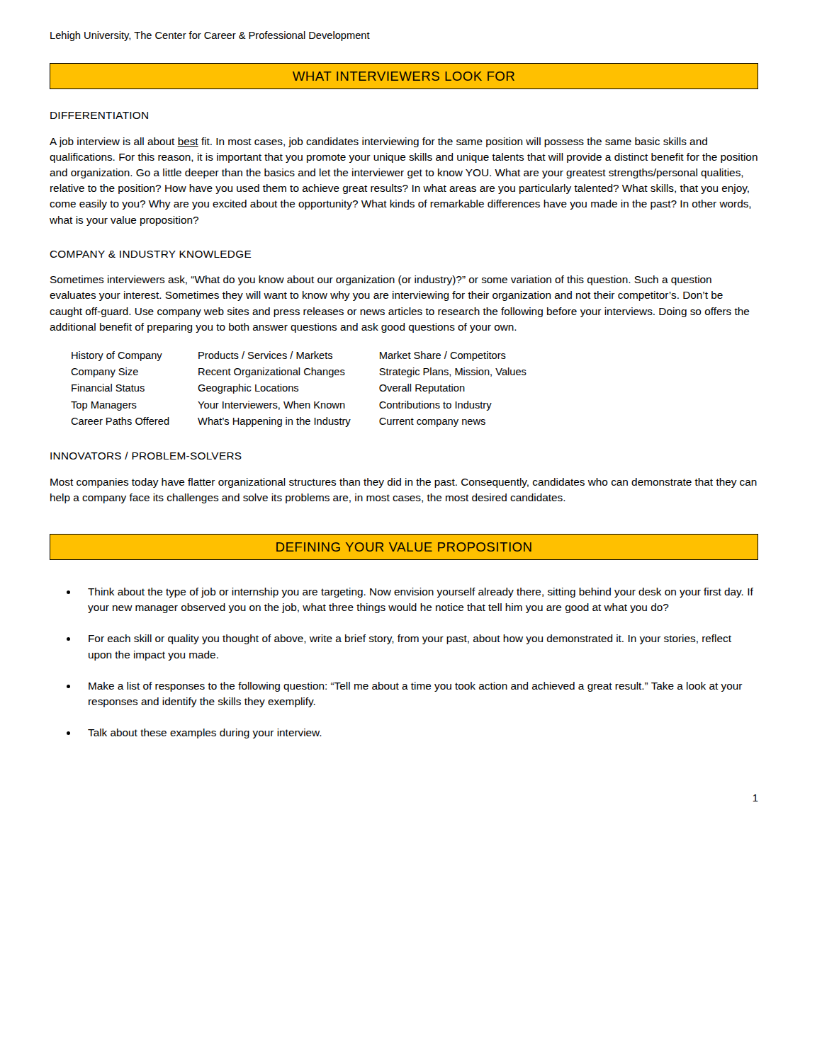Lehigh University, The Center for Career & Professional Development
WHAT INTERVIEWERS LOOK FOR
DIFFERENTIATION
A job interview is all about best fit. In most cases, job candidates interviewing for the same position will possess the same basic skills and qualifications. For this reason, it is important that you promote your unique skills and unique talents that will provide a distinct benefit for the position and organization. Go a little deeper than the basics and let the interviewer get to know YOU. What are your greatest strengths/personal qualities, relative to the position? How have you used them to achieve great results? In what areas are you particularly talented? What skills, that you enjoy, come easily to you? Why are you excited about the opportunity? What kinds of remarkable differences have you made in the past? In other words, what is your value proposition?
COMPANY & INDUSTRY KNOWLEDGE
Sometimes interviewers ask, “What do you know about our organization (or industry)?” or some variation of this question. Such a question evaluates your interest. Sometimes they will want to know why you are interviewing for their organization and not their competitor’s. Don’t be caught off-guard. Use company web sites and press releases or news articles to research the following before your interviews. Doing so offers the additional benefit of preparing you to both answer questions and ask good questions of your own.
| History of Company | Products / Services / Markets | Market Share / Competitors |
| Company Size | Recent Organizational Changes | Strategic Plans, Mission, Values |
| Financial Status | Geographic Locations | Overall Reputation |
| Top Managers | Your Interviewers, When Known | Contributions to Industry |
| Career Paths Offered | What’s Happening in the Industry | Current company news |
INNOVATORS / PROBLEM-SOLVERS
Most companies today have flatter organizational structures than they did in the past. Consequently, candidates who can demonstrate that they can help a company face its challenges and solve its problems are, in most cases, the most desired candidates.
DEFINING YOUR VALUE PROPOSITION
Think about the type of job or internship you are targeting. Now envision yourself already there, sitting behind your desk on your first day. If your new manager observed you on the job, what three things would he notice that tell him you are good at what you do?
For each skill or quality you thought of above, write a brief story, from your past, about how you demonstrated it. In your stories, reflect upon the impact you made.
Make a list of responses to the following question: “Tell me about a time you took action and achieved a great result.” Take a look at your responses and identify the skills they exemplify.
Talk about these examples during your interview.
1